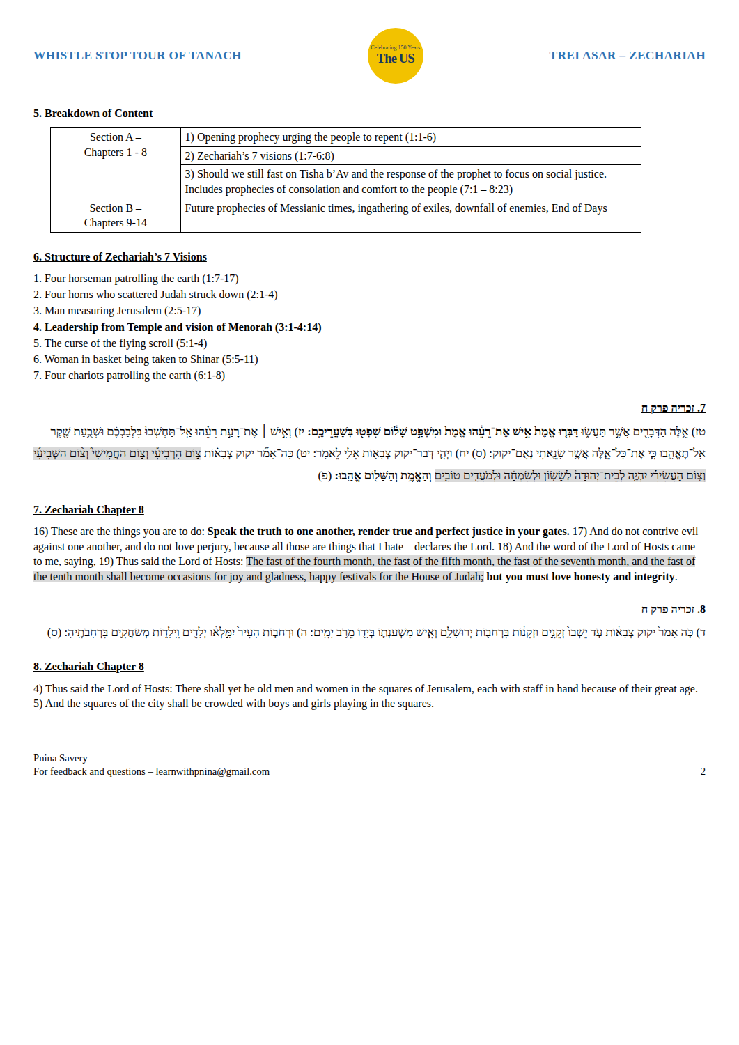WHISTLE STOP TOUR OF TANACH
Celebrating 150 Years
The US
TREI ASAR – ZECHARIAH
5. Breakdown of Content
| Section A – Chapters 1 - 8 | 1) Opening prophecy urging the people to repent (1:1-6) |
| 2) Zechariah’s 7 visions (1:7-6:8) |
| 3) Should we still fast on Tisha b’Av and the response of the prophet to focus on social justice. Includes prophecies of consolation and comfort to the people (7:1 – 8:23) |
| Section B – Chapters 9-14 | Future prophecies of Messianic times, ingathering of exiles, downfall of enemies, End of Days |
6. Structure of Zechariah’s 7 Visions
1. Four horseman patrolling the earth (1:7-17)
2. Four horns who scattered Judah struck down (2:1-4)
3. Man measuring Jerusalem (2:5-17)
4. Leadership from Temple and vision of Menorah (3:1-4:14)
5. The curse of the flying scroll (5:1-4)
6. Woman in basket being taken to Shinar (5:5-11)
7. Four chariots patrolling the earth (6:1-8)
7. זכריה פרק ח
טז) אֵ֥לֶּה הַדְּבָרִ֖ים אֲשֶׁ֣ר תַּעֲשׂ֑וּ דַּבְּר֤וּ אֱמֶת֙ אִ֣ישׁ אֶת־רֵעֵ֔הוּ אֱמֶת֙ וּמִשְׁפַּ֣ט שָׁל֔וֹם שִׁפְט֖וּ בְּשַׁעֲרֵיכֶֽם: יז) וְאִ֣ישׁ ׀ אֶת־רָעַ֣ת רֵעֵ֗הוּ אַֽל־תַּחְשְׁבוּ֙ בִּלְבַבְכֶ֔ם וּשְׁבֻ֥עַת שֶׁ֖קֶר אַֽל־תֶּאֱהָ֑בוּ כִּ֧י אֶת־כָּל־אֵ֛לֶּה אֲשֶׁ֥ר שָׂנֵ֖אתִי נְאֻם־יקוק: (ס) יח) וַיְהִ֛י דְּבַר־יקוק צְבָא֖וֹת אֵלַ֥י לֵאמֹֽר: יט) כֹּֽה־אָמַ֞ר יקוק צְבָא֗וֹת צ֣וֹם הָרְבִיעִ֡י וְצ֣וֹם הַחֲמִישִׁי֩ וְצ֨וֹם הַשְּׁבִיעִ֜י וְצ֣וֹם הָעֲשִׂירִ֗י יִהְיֶ֤ה לְבֵית־יְהוּדָה֙ לְשָׂשׂ֣וֹן וּלְשִׂמְחָ֔ה וּלְמֹעֲדִ֖ים טוֹבִ֑ים וְהָאֱמֶ֥ת וְהַשָּׁל֖וֹם אֱהָֽבוּ: (פ)
7. Zechariah Chapter 8
16) These are the things you are to do: Speak the truth to one another, render true and perfect justice in your gates. 17) And do not contrive evil against one another, and do not love perjury, because all those are things that I hate—declares the Lord. 18) And the word of the Lord of Hosts came to me, saying, 19) Thus said the Lord of Hosts: The fast of the fourth month, the fast of the fifth month, the fast of the seventh month, and the fast of the tenth month shall become occasions for joy and gladness, happy festivals for the House of Judah; but you must love honesty and integrity.
8. זכריה פרק ח
ד) כֹּ֤ה אָמַר֙ יקוק צְבָא֔וֹת עֹ֤ד יֵשְׁבוּ֙ זְקֵנִ֣ים וּזְקֵנ֔וֹת בִּרְחֹב֖וֹת יְרוּשָׁלָ֑ם וְאִ֧ישׁ מִשְׁעַנְתּ֛וֹ בְּיָד֖וֹ מֵרֹ֥ב יָמִֽים: ה) וּרְחֹב֤וֹת הָעִיר֙ יִמָּ֣לְא֔וּ יְלָדִ֖ים וִֽילָד֑וֹת מְשַׂחֲקִ֖ים בִּרְחֹֽבֹתֶֽיהָ: (ס)
8. Zechariah Chapter 8
4) Thus said the Lord of Hosts: There shall yet be old men and women in the squares of Jerusalem, each with staff in hand because of their great age. 5) And the squares of the city shall be crowded with boys and girls playing in the squares.
Pnina Savery
For feedback and questions – learnwithpnina@gmail.com
2